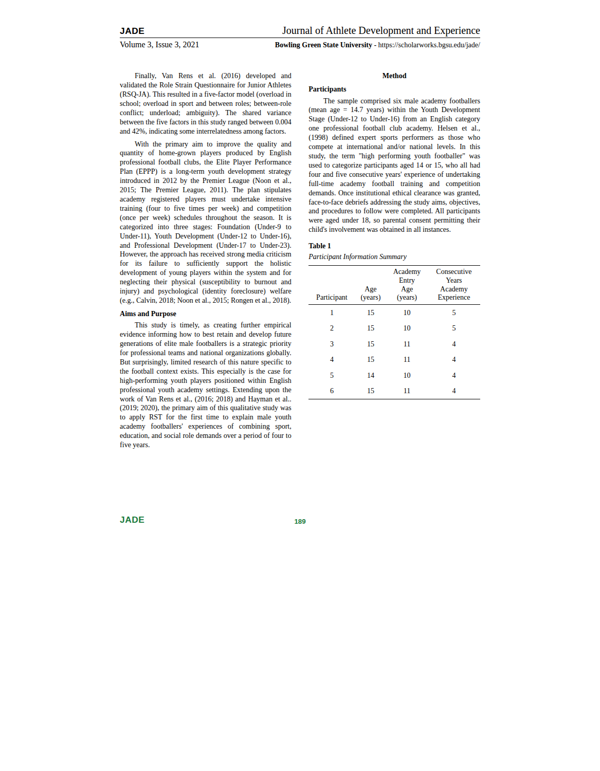JADE Journal of Athlete Development and Experience
Volume 3, Issue 3, 2021 Bowling Green State University - https://scholarworks.bgsu.edu/jade/
Finally, Van Rens et al. (2016) developed and validated the Role Strain Questionnaire for Junior Athletes (RSQ-JA). This resulted in a five-factor model (overload in school; overload in sport and between roles; between-role conflict; underload; ambiguity). The shared variance between the five factors in this study ranged between 0.004 and 42%, indicating some interrelatedness among factors.
With the primary aim to improve the quality and quantity of home-grown players produced by English professional football clubs, the Elite Player Performance Plan (EPPP) is a long-term youth development strategy introduced in 2012 by the Premier League (Noon et al., 2015; The Premier League, 2011). The plan stipulates academy registered players must undertake intensive training (four to five times per week) and competition (once per week) schedules throughout the season. It is categorized into three stages: Foundation (Under-9 to Under-11), Youth Development (Under-12 to Under-16), and Professional Development (Under-17 to Under-23). However, the approach has received strong media criticism for its failure to sufficiently support the holistic development of young players within the system and for neglecting their physical (susceptibility to burnout and injury) and psychological (identity foreclosure) welfare (e.g., Calvin, 2018; Noon et al., 2015; Rongen et al., 2018).
Aims and Purpose
This study is timely, as creating further empirical evidence informing how to best retain and develop future generations of elite male footballers is a strategic priority for professional teams and national organizations globally. But surprisingly, limited research of this nature specific to the football context exists. This especially is the case for high-performing youth players positioned within English professional youth academy settings. Extending upon the work of Van Rens et al., (2016; 2018) and Hayman et al.. (2019; 2020), the primary aim of this qualitative study was to apply RST for the first time to explain male youth academy footballers' experiences of combining sport, education, and social role demands over a period of four to five years.
Method
Participants
The sample comprised six male academy footballers (mean age = 14.7 years) within the Youth Development Stage (Under-12 to Under-16) from an English category one professional football club academy. Helsen et al., (1998) defined expert sports performers as those who compete at international and/or national levels. In this study, the term "high performing youth footballer" was used to categorize participants aged 14 or 15, who all had four and five consecutive years' experience of undertaking full-time academy football training and competition demands. Once institutional ethical clearance was granted, face-to-face debriefs addressing the study aims, objectives, and procedures to follow were completed. All participants were aged under 18, so parental consent permitting their child's involvement was obtained in all instances.
Table 1
Participant Information Summary
| Participant | Age (years) | Academy Entry Age (years) | Consecutive Years Academy Experience |
| --- | --- | --- | --- |
| 1 | 15 | 10 | 5 |
| 2 | 15 | 10 | 5 |
| 3 | 15 | 11 | 4 |
| 4 | 15 | 11 | 4 |
| 5 | 14 | 10 | 4 |
| 6 | 15 | 11 | 4 |
JADE
189